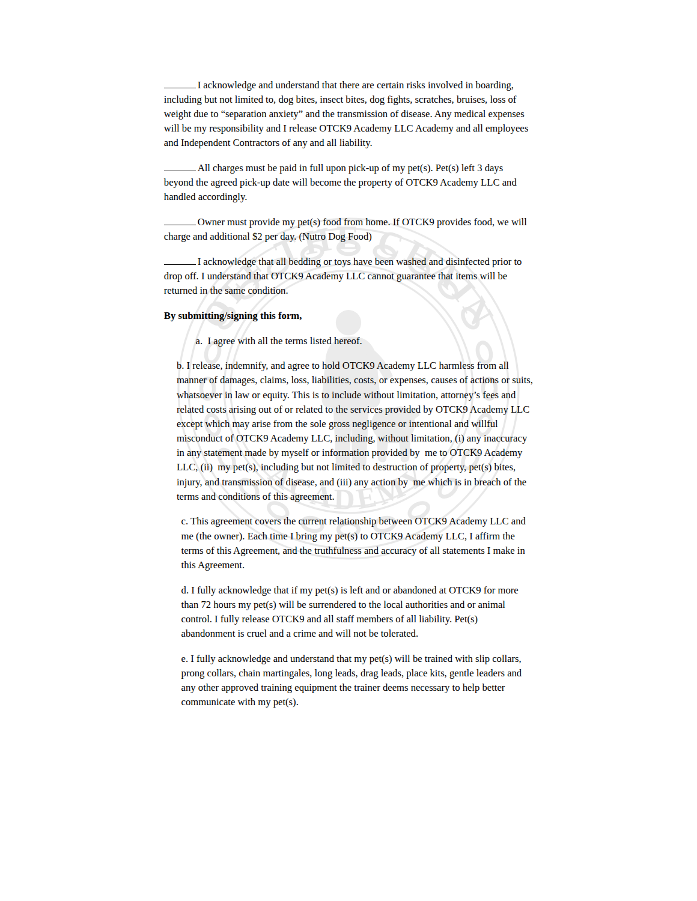OFF THE CHAIN ACADEMY
I acknowledge and understand that there are certain risks involved in boarding, including but not limited to, dog bites, insect bites, dog fights, scratches, bruises, loss of weight due to “separation anxiety” and the transmission of disease. Any medical expenses will be my responsibility and I release OTCK9 Academy LLC Academy and all employees and Independent Contractors of any and all liability.
All charges must be paid in full upon pick-up of my pet(s). Pet(s) left 3 days beyond the agreed pick-up date will become the property of OTCK9 Academy LLC and handled accordingly.
Owner must provide my pet(s) food from home. If OTCK9 provides food, we will charge and additional $2 per day. (Nutro Dog Food)
I acknowledge that all bedding or toys have been washed and disinfected prior to drop off. I understand that OTCK9 Academy LLC cannot guarantee that items will be returned in the same condition.
By submitting/signing this form,
a. I agree with all the terms listed hereof.
b. I release, indemnify, and agree to hold OTCK9 Academy LLC harmless from all manner of damages, claims, loss, liabilities, costs, or expenses, causes of actions or suits, whatsoever in law or equity. This is to include without limitation, attorney’s fees and related costs arising out of or related to the services provided by OTCK9 Academy LLC except which may arise from the sole gross negligence or intentional and willful misconduct of OTCK9 Academy LLC, including, without limitation, (i) any inaccuracy in any statement made by myself or information provided by me to OTCK9 Academy LLC, (ii) my pet(s), including but not limited to destruction of property, pet(s) bites, injury, and transmission of disease, and (iii) any action by me which is in breach of the terms and conditions of this agreement.
c. This agreement covers the current relationship between OTCK9 Academy LLC and me (the owner). Each time I bring my pet(s) to OTCK9 Academy LLC, I affirm the terms of this Agreement, and the truthfulness and accuracy of all statements I make in this Agreement.
d. I fully acknowledge that if my pet(s) is left and or abandoned at OTCK9 for more than 72 hours my pet(s) will be surrendered to the local authorities and or animal control. I fully release OTCK9 and all staff members of all liability. Pet(s) abandonment is cruel and a crime and will not be tolerated.
e. I fully acknowledge and understand that my pet(s) will be trained with slip collars, prong collars, chain martingales, long leads, drag leads, place kits, gentle leaders and any other approved training equipment the trainer deems necessary to help better communicate with my pet(s).